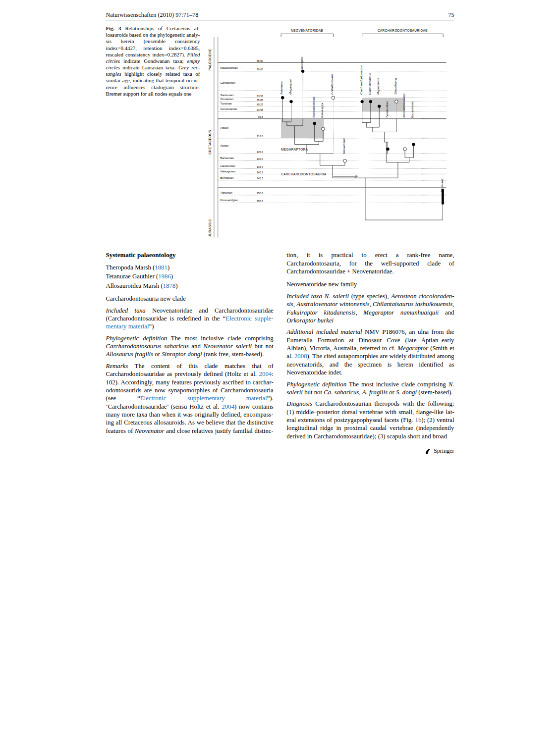Naturwissenschaften (2010) 97:71–78
75
Fig. 3 Relationships of Cretaceous allosauroids based on the phylogenetic analysis herein (ensemble consistency index=0.4427, retention index=0.6385, rescaled consistency index=0.2827). Filled circles indicate Gondwanan taxa; empty circles indicate Laurasian taxa. Grey rectangles highlight closely related taxa of similar age, indicating that temporal occurrence influences cladogram structure. Bremer support for all nodes equals one
NEOVENATORIDAE CARCHARODONTOSAURIDAE PALEOGENE CRETACEOUS JURASSIC 65.50 70.60 Maastrichtian Campanian 83.53 Santonian 85.85 Coniacian 89.27 Turonian 93.55 Cenomanian 99.6 Albian 112.0 Aptian 125.0 Barremian 130.0 Hauterivian 136.4 Valanginian 140.2 Berriasian 145.5 Tithonian 150.8 Kimmeridgian 155.7 Aerosteon Megaraptor Orkoraptor Australovenator Fukuiraptor Chilantaisaurus Carcharodontosaurus Giganotosaurus Mapusaurus Tyrannotitan Shaochilong Acrocanthosaurus Eocarcharia Neovenator Allosaurus MEGARAPTORA CARCHARODONTOSAURIA
Systematic palaeontology
Theropoda Marsh (1881)
Tetanurae Gauthier (1986)
Allosauroidea Marsh (1878)
Carcharodontosauria new clade
Included taxa Neovenatoridae and Carcharodontosauridae (Carcharodontosauridae is redefined in the “Electronic supplementary material”)
Phylogenetic definition The most inclusive clade comprising Carcharodontosaurus saharicus and Neovenator salerii but not Allosaurus fragilis or Sinraptor dongi (rank free, stem-based).
Remarks The content of this clade matches that of Carcharodontosauridae as previously defined (Holtz et al. 2004: 102). Accordingly, many features previously ascribed to carcharodontosaurids are now synapomorphies of Carcharodontosauria (see “Electronic supplementary material”). ‘Carcharodontosauridae’ (sensu Holtz et al. 2004) now contains many more taxa than when it was originally defined, encompassing all Cretaceous allosauroids. As we believe that the distinctive features of Neovenator and close relatives justify familial distinction, it is practical to erect a rank-free name, Carcharodontosauria, for the well-supported clade of Carcharodontosauridae + Neovenatoridae.
Neovenatoridae new family
Included taxa N. salerii (type species), Aerosteon riocoloradensis, Australovenator wintonensis, Chilantaisaurus tashuikouensis, Fukuiraptor kitadanensis, Megaraptor namunhuaiquii and Orkoraptor burkei
Additional included material NMV P186076, an ulna from the Eumeralla Formation at Dinosaur Cove (late Aptian–early Albian), Victoria, Australia, referred to cf. Megaraptor (Smith et al. 2008). The cited autapomorphies are widely distributed among neovenatorids, and the specimen is herein identified as Neovenatoridae indet.
Phylogenetic definition The most inclusive clade comprising N. salerii but not Ca. saharicus, A. fragilis or S. dongi (stem-based).
Diagnosis Carcharodontosaurian theropods with the following: (1) middle–posterior dorsal vertebrae with small, flange-like lateral extensions of postzygapophyseal facets (Fig. 1b); (2) ventral longitudinal ridge in proximal caudal vertebrae (independently derived in Carcharodontosauridae); (3) scapula short and broad
Springer